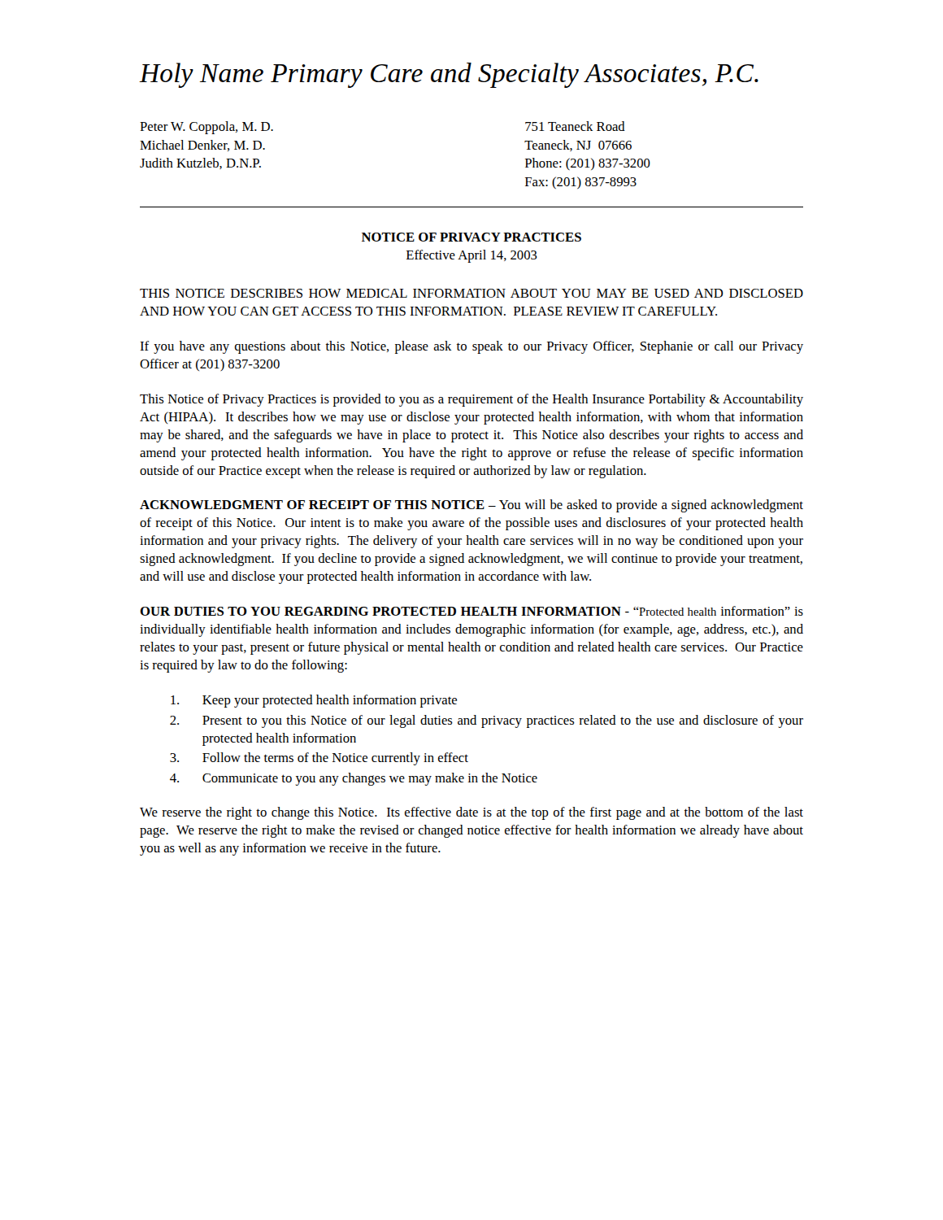Holy Name Primary Care and Specialty Associates, P.C.
| Peter W. Coppola, M. D. Michael Denker, M. D. Judith Kutzleb, D.N.P. | 751 Teaneck Road Teaneck, NJ 07666 Phone: (201) 837-3200 Fax: (201) 837-8993 |
NOTICE OF PRIVACY PRACTICES
Effective April 14, 2003
THIS NOTICE DESCRIBES HOW MEDICAL INFORMATION ABOUT YOU MAY BE USED AND DISCLOSED AND HOW YOU CAN GET ACCESS TO THIS INFORMATION. PLEASE REVIEW IT CAREFULLY.
If you have any questions about this Notice, please ask to speak to our Privacy Officer, Stephanie or call our Privacy Officer at (201) 837-3200
This Notice of Privacy Practices is provided to you as a requirement of the Health Insurance Portability & Accountability Act (HIPAA). It describes how we may use or disclose your protected health information, with whom that information may be shared, and the safeguards we have in place to protect it. This Notice also describes your rights to access and amend your protected health information. You have the right to approve or refuse the release of specific information outside of our Practice except when the release is required or authorized by law or regulation.
ACKNOWLEDGMENT OF RECEIPT OF THIS NOTICE – You will be asked to provide a signed acknowledgment of receipt of this Notice. Our intent is to make you aware of the possible uses and disclosures of your protected health information and your privacy rights. The delivery of your health care services will in no way be conditioned upon your signed acknowledgment. If you decline to provide a signed acknowledgment, we will continue to provide your treatment, and will use and disclose your protected health information in accordance with law.
OUR DUTIES TO YOU REGARDING PROTECTED HEALTH INFORMATION - “Protected health information” is individually identifiable health information and includes demographic information (for example, age, address, etc.), and relates to your past, present or future physical or mental health or condition and related health care services. Our Practice is required by law to do the following:
Keep your protected health information private
Present to you this Notice of our legal duties and privacy practices related to the use and disclosure of your protected health information
Follow the terms of the Notice currently in effect
Communicate to you any changes we may make in the Notice
We reserve the right to change this Notice. Its effective date is at the top of the first page and at the bottom of the last page. We reserve the right to make the revised or changed notice effective for health information we already have about you as well as any information we receive in the future.